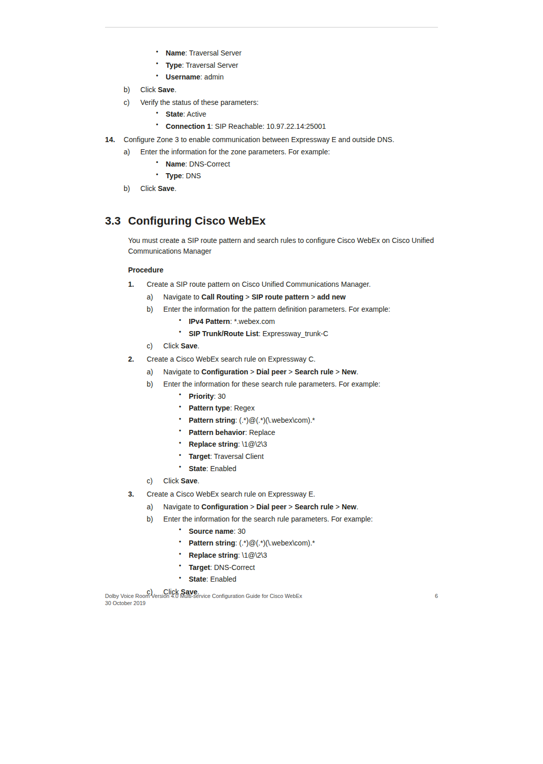Name: Traversal Server
Type: Traversal Server
Username: admin
b) Click Save.
c) Verify the status of these parameters:
State: Active
Connection 1: SIP Reachable: 10.97.22.14:25001
14. Configure Zone 3 to enable communication between Expressway E and outside DNS.
a) Enter the information for the zone parameters. For example:
Name: DNS-Correct
Type: DNS
b) Click Save.
3.3 Configuring Cisco WebEx
You must create a SIP route pattern and search rules to configure Cisco WebEx on Cisco Unified Communications Manager
Procedure
1. Create a SIP route pattern on Cisco Unified Communications Manager.
a) Navigate to Call Routing > SIP route pattern > add new
b) Enter the information for the pattern definition parameters. For example:
IPv4 Pattern: *.webex.com
SIP Trunk/Route List: Expressway_trunk-C
c) Click Save.
2. Create a Cisco WebEx search rule on Expressway C.
a) Navigate to Configuration > Dial peer > Search rule > New.
b) Enter the information for these search rule parameters. For example:
Priority: 30
Pattern type: Regex
Pattern string: (.*)@(.*)(\.webex\com).*
Pattern behavior: Replace
Replace string: \1@\2\3
Target: Traversal Client
State: Enabled
c) Click Save.
3. Create a Cisco WebEx search rule on Expressway E.
a) Navigate to Configuration > Dial peer > Search rule > New.
b) Enter the information for the search rule parameters. For example:
Source name: 30
Pattern string: (.*)@(.*)(\.webex\com).*
Replace string: \1@\2\3
Target: DNS-Correct
State: Enabled
c) Click Save.
Dolby Voice Room Version 4.0 Multi-service Configuration Guide for Cisco WebEx
30 October 2019
6